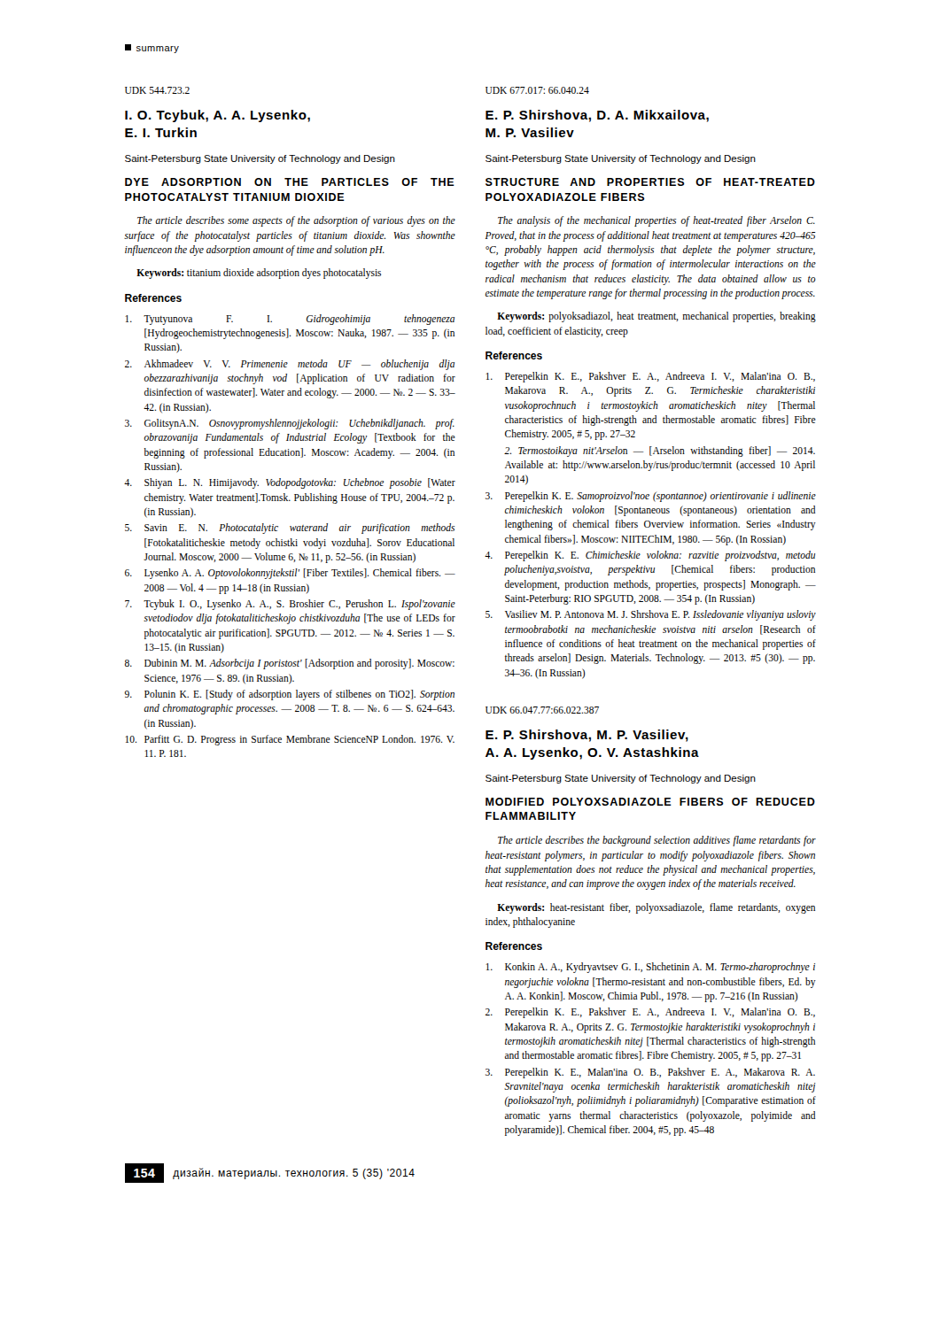summary
UDK 544.723.2
I. O. Tcybuk, A. A. Lysenko,
E. I. Turkin
Saint-Petersburg State University of Technology and Design
Dye adsorption on the particles of the photocatalyst titanium dioxide
The article describes some aspects of the adsorption of various dyes on the surface of the photocatalyst particles of titanium dioxide. Was shownthe influenceon the dye adsorption amount of time and solution pH.
Keywords: titanium dioxide adsorption dyes photocatalysis
References
Tyutyunova F. I. Gidrogeohimija tehnogeneza [Hydrogeochemistrytechnogenesis]. Moscow: Nauka, 1987. — 335 p. (in Russian).
Akhmadeev V. V. Primenenie metoda UF — obluchenija dlja obezzarazhivanija stochnyh vod [Application of UV radiation for disinfection of wastewater]. Water and ecology. — 2000. — №. 2 — S. 33–42. (in Russian).
GolitsynA.N. Osnovypromyshlennojjekologii: Uchebnikdljanach. prof. obrazovanija Fundamentals of Industrial Ecology [Textbook for the beginning of professional Education]. Moscow: Academy. — 2004. (in Russian).
Shiyan L. N. Himijavody. Vodopodgotovka: Uchebnoe posobie [Water chemistry. Water treatment].Tomsk. Publishing House of TPU, 2004.–72 p. (in Russian).
Savin E. N. Photocatalytic waterand air purification methods [Fotokataliticheskie metody ochistki vodyi vozduha]. Sorov Educational Journal. Moscow, 2000 — Volume 6, № 11, p. 52–56. (in Russian)
Lysenko A. A. Optovolokonnyjtekstil' [Fiber Textiles]. Chemical fibers. — 2008 — Vol. 4 — pp 14–18 (in Russian)
Tcybuk I. O., Lysenko A. A., S. Broshier C., Perushon L. Ispol'zovanie svetodiodov dlja fotokataliticheskojo chistkivozduha [The use of LEDs for photocatalytic air purification]. SPGUTD. — 2012. — № 4. Series 1 — S. 13–15. (in Russian)
Dubinin M. M. Adsorbcija I poristost' [Adsorption and porosity]. Moscow: Science, 1976 — S. 89. (in Russian).
Polunin K. E. [Study of adsorption layers of stilbenes on TiO2]. Sorption and chromatographic processes. — 2008 — T. 8. — №. 6 — S. 624–643. (in Russian).
Parfitt G. D. Progress in Surface Membrane ScienceNP London. 1976. V. 11. P. 181.
UDK 677.017: 66.040.24
E. P. Shirshova, D. A. Mikxailova,
M. P. Vasiliev
Saint-Petersburg State University of Technology and Design
Structure and properties of heat-treated polyoxadiazole fibers
The analysis of the mechanical properties of heat-treated fiber Arselon C. Proved, that in the process of additional heat treatment at temperatures 420–465 °C, probably happen acid thermolysis that deplete the polymer structure, together with the process of formation of intermolecular interactions on the radical mechanism that reduces elasticity. The data obtained allow us to estimate the temperature range for thermal processing in the production process.
Keywords: polyoksadiazol, heat treatment, mechanical properties, breaking load, coefficient of elasticity, creep
References
Perepelkin K. E., Pakshver E. A., Andreeva I. V., Malan'ina O. B., Makarova R. A., Oprits Z. G. Termicheskie charakteristiki vusokoprochnuch i termostoykich aromaticheskich nitey [Thermal characteristics of high-strength and thermostable aromatic fibres] Fibre Chemistry. 2005, # 5, pp. 27–32
2. Termostoikaya nit'Arselon — [Arselon withstanding fiber] — 2014. Available at: http://www.arselon.by/rus/produc/termnit (accessed 10 April 2014)
Perepelkin K. E. Samoproizvol'noe (spontannoe) orientirovanie i udlinenie chimicheskich volokon [Spontaneous (spontaneous) orientation and lengthening of chemical fibers Overview information. Series «Industry chemical fibers»]. Moscow: NIITEChIM, 1980. — 56p. (In Rossian)
Perepelkin K. E. Chimicheskie volokna: razvitie proizvodstva, metodu polucheniya,svoistva, perspektivu [Chemical fibers: production development, production methods, properties, prospects] Monograph. — Saint-Peterburg: RIO SPGUTD, 2008. — 354 p. (In Russian)
Vasiliev M. P. Antonova M. J. Shrshova E. P. Issledovanie vliyaniya usloviy termoobrabotki na mechanicheskie svoistva niti arselon [Research of influence of conditions of heat treatment on the mechanical properties of threads arselon] Design. Materials. Technology. — 2013. #5 (30). — pp. 34–36. (In Russian)
UDK 66.047.77:66.022.387
E. P. Shirshova, M. P. Vasiliev,
A. A. Lysenko, O. V. Astashkina
Saint-Petersburg State University of Technology and Design
Modified polyoxsadiazole fibers of reduced flammability
The article describes the background selection additives flame retardants for heat-resistant polymers, in particular to modify polyoxadiazole fibers. Shown that supplementation does not reduce the physical and mechanical properties, heat resistance, and can improve the oxygen index of the materials received.
Keywords: heat-resistant fiber, polyoxsadiazole, flame retardants, oxygen index, phthalocyanine
References
Konkin A. A., Kydryavtsev G. I., Shchetinin A. M. Termo-zharoprochnye i negorjuchie volokna [Thermo-resistant and non-combustible fibers, Ed. by A. A. Konkin]. Moscow, Chimia Publ., 1978. — pp. 7–216 (In Russian)
Perepelkin K. E., Pakshver E. A., Andreeva I. V., Malan'ina O. B., Makarova R. A., Oprits Z. G. Termostojkie harakteristiki vysokoprochnyh i termostojkih aromaticheskih nitej [Thermal characteristics of high-strength and thermostable aromatic fibres]. Fibre Chemistry. 2005, # 5, pp. 27–31
Perepelkin K. E., Malan'ina O. B., Pakshver E. A., Makarova R. A. Sravnitel'naya ocenka termicheskih harakteristik aromaticheskih nitej (polioksazol'nyh, poliimidnyh i poliaramidnyh) [Comparative estimation of aromatic yarns thermal characteristics (polyoxazole, polyimide and polyaramide)]. Chemical fiber. 2004, #5, pp. 45–48
154 дизайн. материалы. технология. 5 (35) '2014